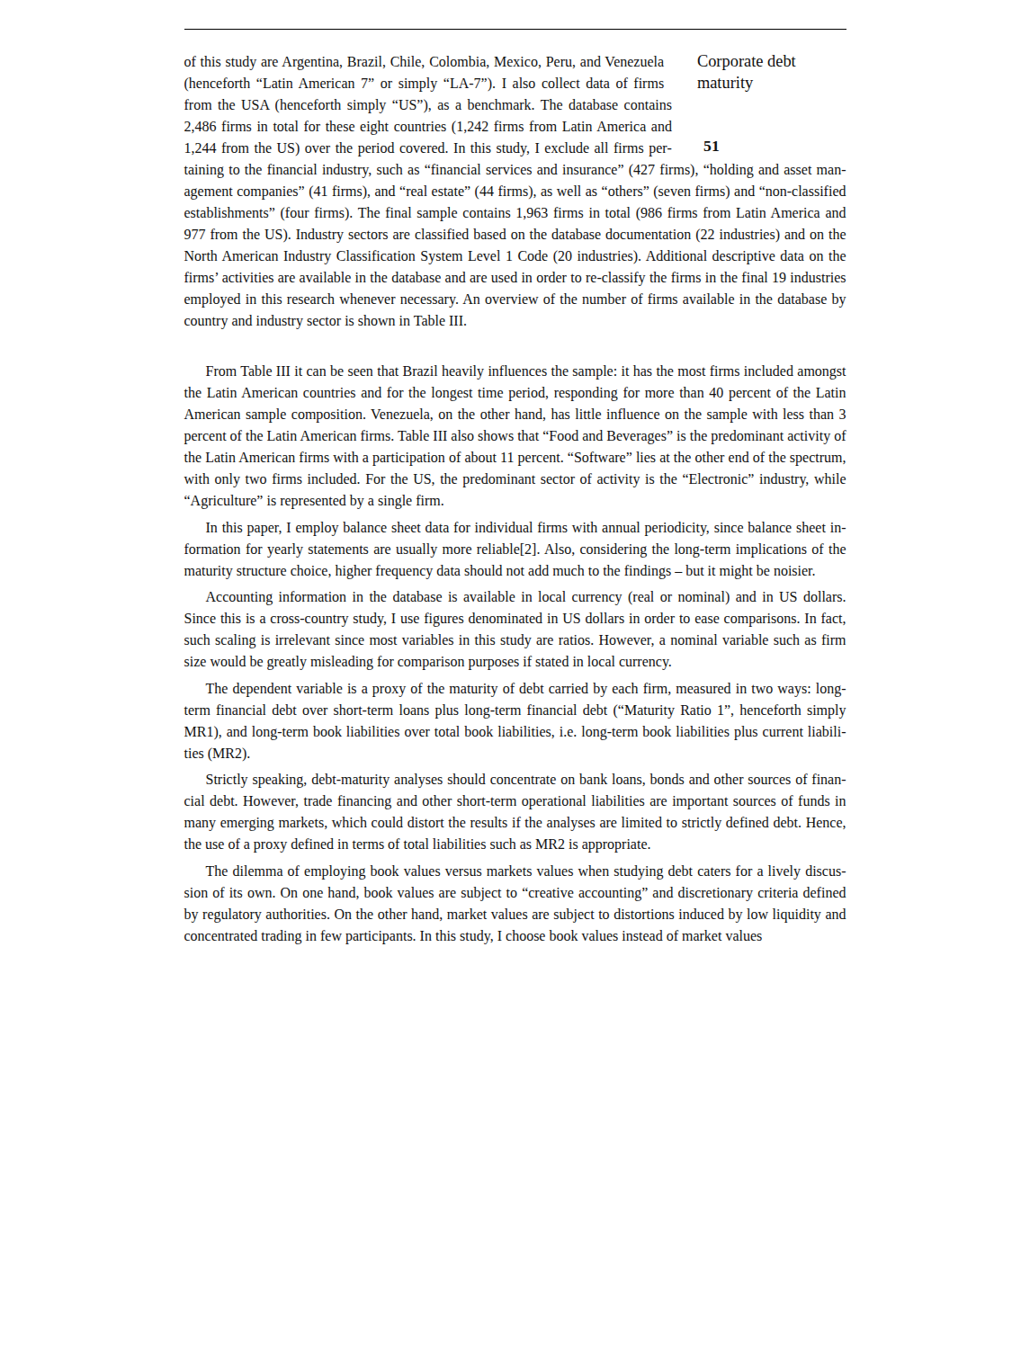Corporate debt maturity
51
of this study are Argentina, Brazil, Chile, Colombia, Mexico, Peru, and Venezuela (henceforth “Latin American 7” or simply “LA-7”). I also collect data of firms from the USA (henceforth simply “US”), as a benchmark. The database contains 2,486 firms in total for these eight countries (1,242 firms from Latin America and 1,244 from the US) over the period covered. In this study, I exclude all firms pertaining to the financial industry, such as “financial services and insurance” (427 firms), “holding and asset management companies” (41 firms), and “real estate” (44 firms), as well as “others” (seven firms) and “non-classified establishments” (four firms). The final sample contains 1,963 firms in total (986 firms from Latin America and 977 from the US). Industry sectors are classified based on the database documentation (22 industries) and on the North American Industry Classification System Level 1 Code (20 industries). Additional descriptive data on the firms’ activities are available in the database and are used in order to re-classify the firms in the final 19 industries employed in this research whenever necessary. An overview of the number of firms available in the database by country and industry sector is shown in Table III.
From Table III it can be seen that Brazil heavily influences the sample: it has the most firms included amongst the Latin American countries and for the longest time period, responding for more than 40 percent of the Latin American sample composition. Venezuela, on the other hand, has little influence on the sample with less than 3 percent of the Latin American firms. Table III also shows that “Food and Beverages” is the predominant activity of the Latin American firms with a participation of about 11 percent. “Software” lies at the other end of the spectrum, with only two firms included. For the US, the predominant sector of activity is the “Electronic” industry, while “Agriculture” is represented by a single firm.
In this paper, I employ balance sheet data for individual firms with annual periodicity, since balance sheet information for yearly statements are usually more reliable[2]. Also, considering the long-term implications of the maturity structure choice, higher frequency data should not add much to the findings – but it might be noisier.
Accounting information in the database is available in local currency (real or nominal) and in US dollars. Since this is a cross-country study, I use figures denominated in US dollars in order to ease comparisons. In fact, such scaling is irrelevant since most variables in this study are ratios. However, a nominal variable such as firm size would be greatly misleading for comparison purposes if stated in local currency.
The dependent variable is a proxy of the maturity of debt carried by each firm, measured in two ways: long-term financial debt over short-term loans plus long-term financial debt (“Maturity Ratio 1”, henceforth simply MR1), and long-term book liabilities over total book liabilities, i.e. long-term book liabilities plus current liabilities (MR2).
Strictly speaking, debt-maturity analyses should concentrate on bank loans, bonds and other sources of financial debt. However, trade financing and other short-term operational liabilities are important sources of funds in many emerging markets, which could distort the results if the analyses are limited to strictly defined debt. Hence, the use of a proxy defined in terms of total liabilities such as MR2 is appropriate.
The dilemma of employing book values versus markets values when studying debt caters for a lively discussion of its own. On one hand, book values are subject to “creative accounting” and discretionary criteria defined by regulatory authorities. On the other hand, market values are subject to distortions induced by low liquidity and concentrated trading in few participants. In this study, I choose book values instead of market values